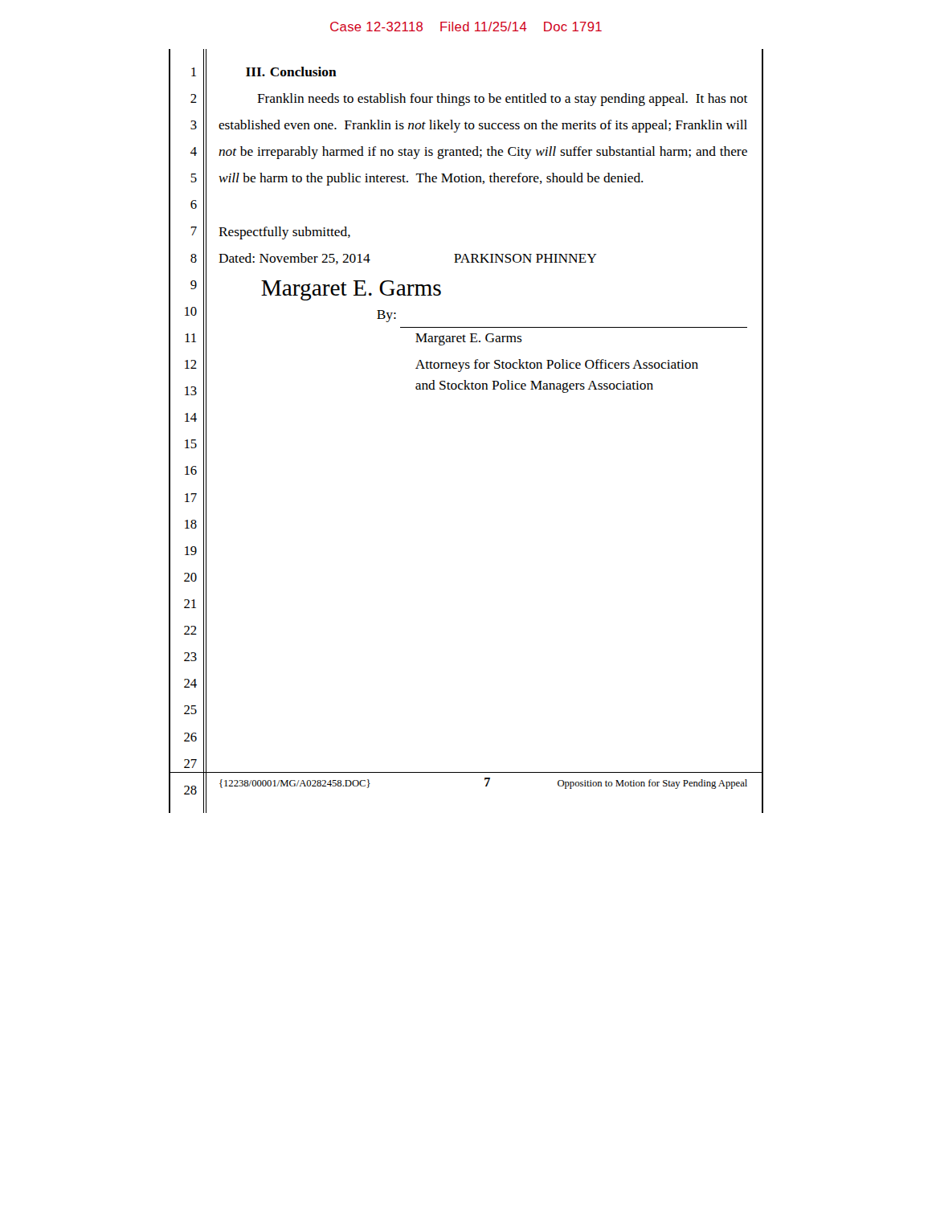Case 12-32118 Filed 11/25/14 Doc 1791
1
2
3
4
5
6
7
8
9
10
11
12
13
14
15
16
17
18
19
20
21
22
23
24
25
26
27
28
III. Conclusion
Franklin needs to establish four things to be entitled to a stay pending appeal. It has not established even one. Franklin is not likely to success on the merits of its appeal; Franklin will not be irreparably harmed if no stay is granted; the City will suffer substantial harm; and there will be harm to the public interest. The Motion, therefore, should be denied.
Respectfully submitted,
Dated: November 25, 2014
PARKINSON PHINNEY
Margaret E. Garms
By:
Margaret E. Garms Attorneys for Stockton Police Officers Association
and Stockton Police Managers Association
{12238/00001/MG/A0282458.DOC} 7 Opposition to Motion for Stay Pending Appeal